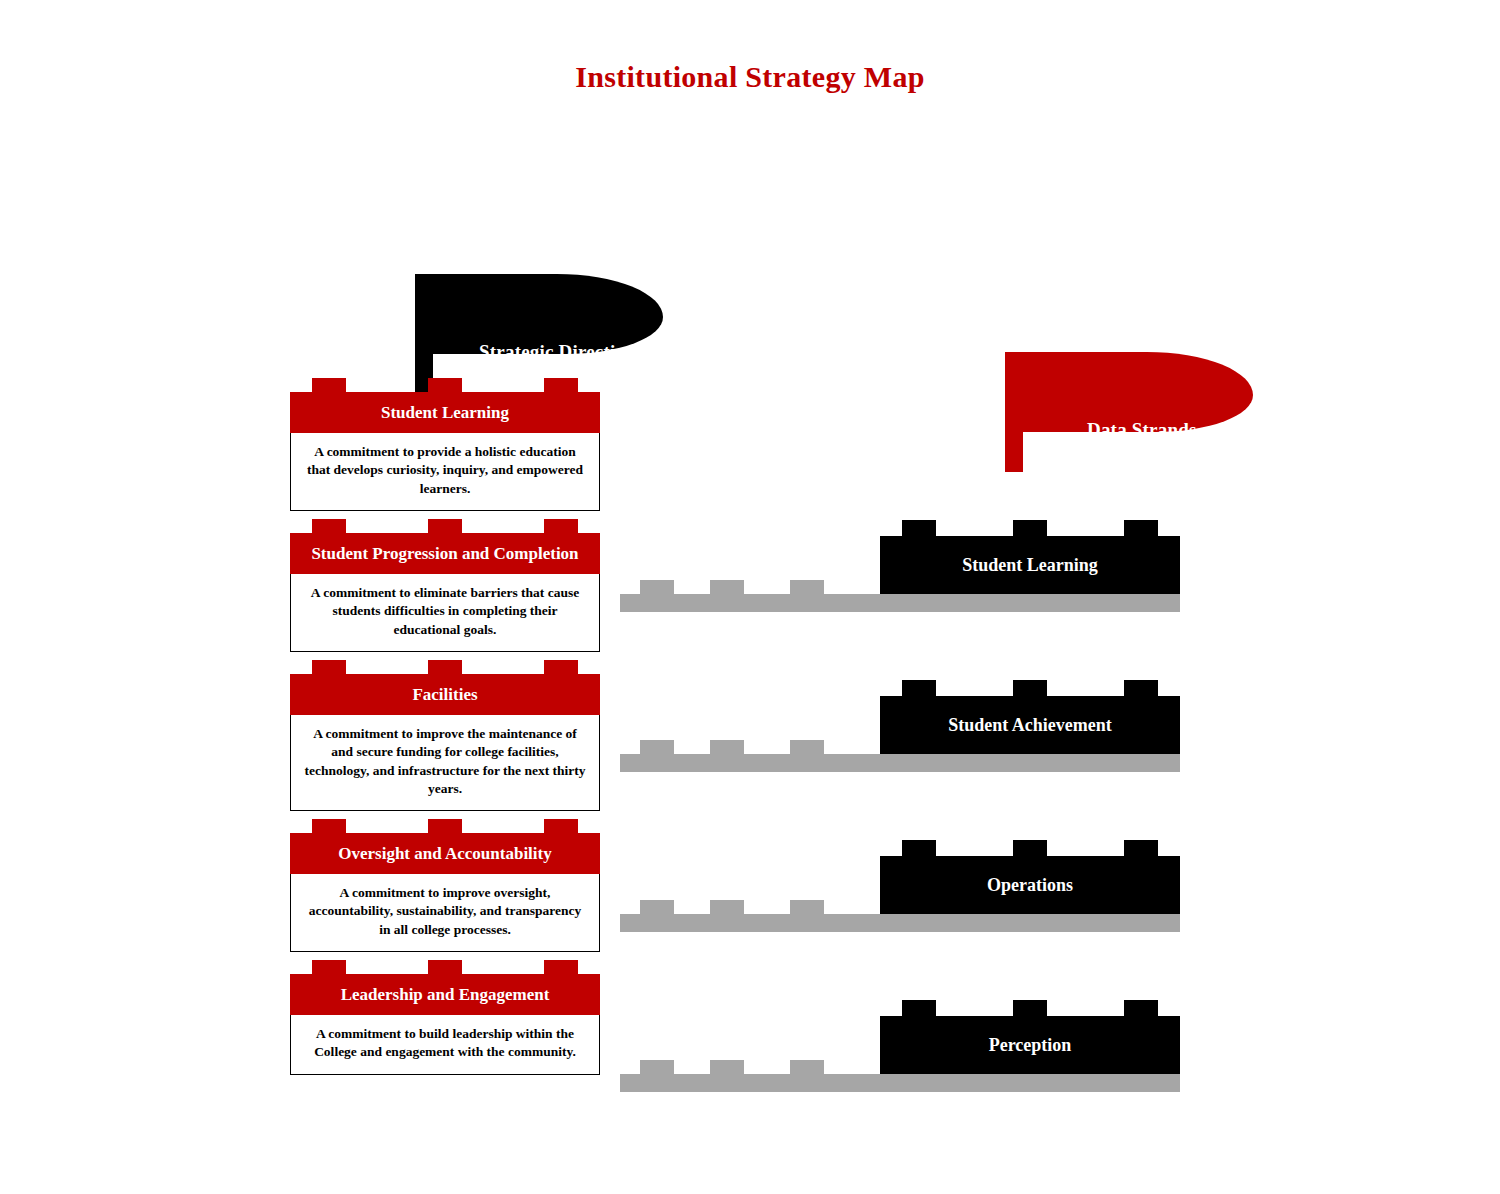Institutional Strategy Map
Strategic Directions
Data Strands
Student Learning
A commitment to provide a holistic education that develops curiosity, inquiry, and empowered learners.
Student Progression and Completion
A commitment to eliminate barriers that cause students difficulties in completing their educational goals.
Facilities
A commitment to improve the maintenance of and secure funding for college facilities, technology, and infrastructure for the next thirty years.
Oversight and Accountability
A commitment to improve oversight, accountability, sustainability, and transparency in all college processes.
Leadership and Engagement
A commitment to build leadership within the College and engagement with the community.
Student Learning
Student Achievement
Operations
Perception